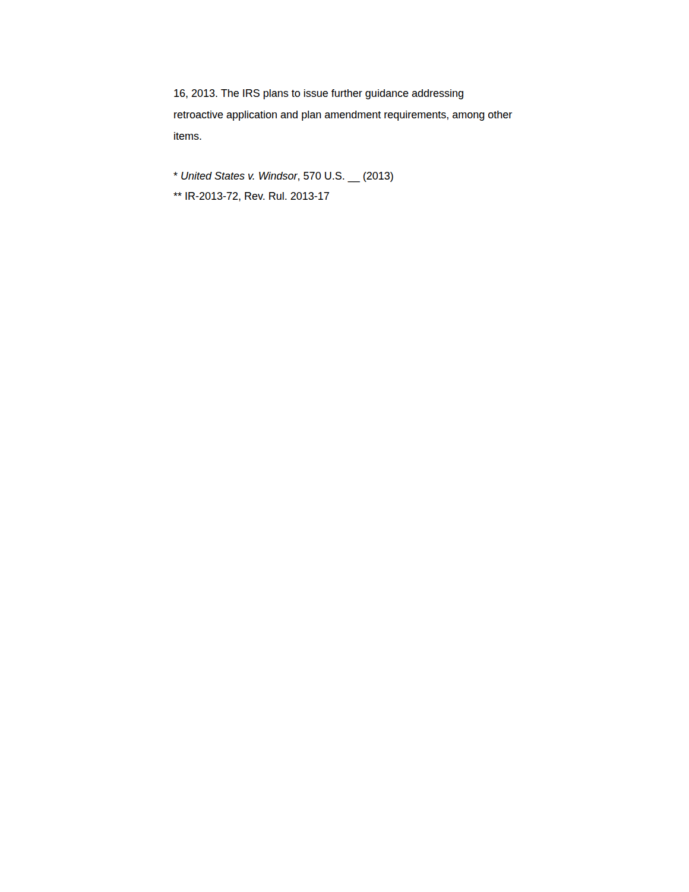16, 2013. The IRS plans to issue further guidance addressing retroactive application and plan amendment requirements, among other items.
* United States v. Windsor, 570 U.S. __ (2013)
** IR-2013-72, Rev. Rul. 2013-17